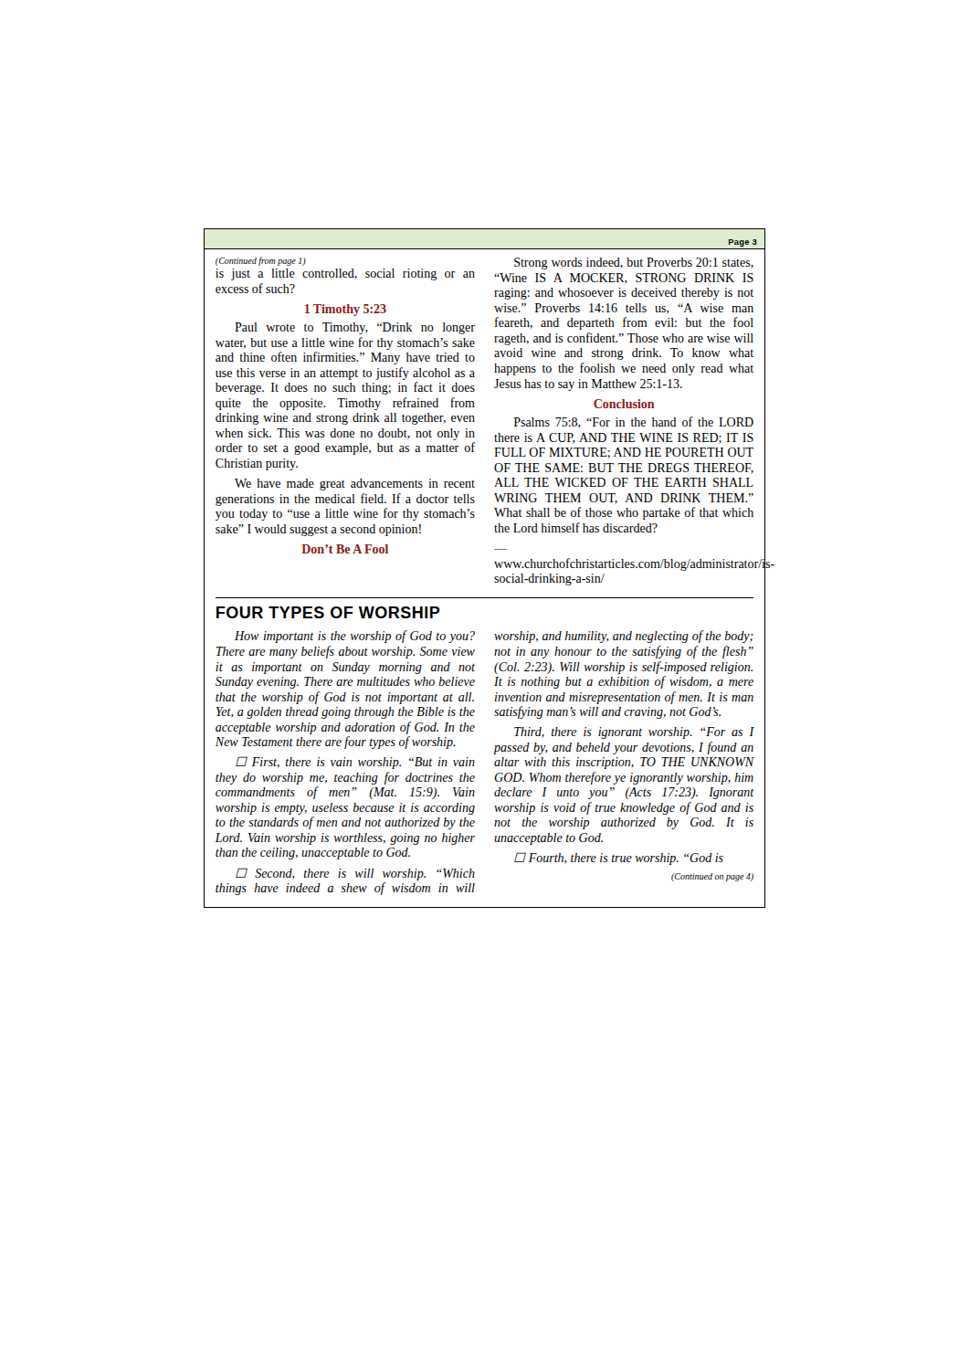Page 3
(Continued from page 1)
is just a little controlled, social rioting or an excess of such?
1 Timothy 5:23
Paul wrote to Timothy, “Drink no longer water, but use a little wine for thy stomach’s sake and thine often infirmities.” Many have tried to use this verse in an attempt to justify alcohol as a beverage. It does no such thing; in fact it does quite the opposite. Timothy refrained from drinking wine and strong drink all together, even when sick. This was done no doubt, not only in order to set a good example, but as a matter of Christian purity.
We have made great advancements in recent generations in the medical field. If a doctor tells you today to “use a little wine for thy stomach’s sake” I would suggest a second opinion!
Don’t Be A Fool
Strong words indeed, but Proverbs 20:1 states, “Wine IS A MOCKER, STRONG DRINK IS raging: and whosoever is deceived thereby is not wise.” Proverbs 14:16 tells us, “A wise man feareth, and departeth from evil: but the fool rageth, and is confident.” Those who are wise will avoid wine and strong drink. To know what happens to the foolish we need only read what Jesus has to say in Matthew 25:1-13.
Conclusion
Psalms 75:8, “For in the hand of the LORD there is A CUP, AND THE WINE IS RED; IT IS FULL OF MIXTURE; AND HE POURETH OUT OF THE SAME: BUT THE DREGS THEREOF, ALL THE WICKED OF THE EARTH SHALL WRING THEM OUT, AND DRINK THEM.” What shall be of those who partake of that which the Lord himself has discarded?
—www.churchofchristarticles.com/blog/administrator/is-social-drinking-a-sin/
FOUR TYPES OF WORSHIP
How important is the worship of God to you? There are many beliefs about worship. Some view it as important on Sunday morning and not Sunday evening. There are multitudes who believe that the worship of God is not important at all. Yet, a golden thread going through the Bible is the acceptable worship and adoration of God. In the New Testament there are four types of worship.
☐ First, there is vain worship. “But in vain they do worship me, teaching for doctrines the commandments of men” (Mat. 15:9). Vain worship is empty, useless because it is according to the standards of men and not authorized by the Lord. Vain worship is worthless, going no higher than the ceiling, unacceptable to God.
☐ Second, there is will worship. “Which things have indeed a shew of wisdom in will worship, and humility, and neglecting of the body; not in any honour to the satisfying of the flesh” (Col. 2:23). Will worship is self-imposed religion. It is nothing but a exhibition of wisdom, a mere invention and misrepresentation of men. It is man satisfying man’s will and craving, not God’s.
Third, there is ignorant worship. “For as I passed by, and beheld your devotions, I found an altar with this inscription, TO THE UNKNOWN GOD. Whom therefore ye ignorantly worship, him declare I unto you” (Acts 17:23). Ignorant worship is void of true knowledge of God and is not the worship authorized by God. It is unacceptable to God.
☐ Fourth, there is true worship. “God is
(Continued on page 4)